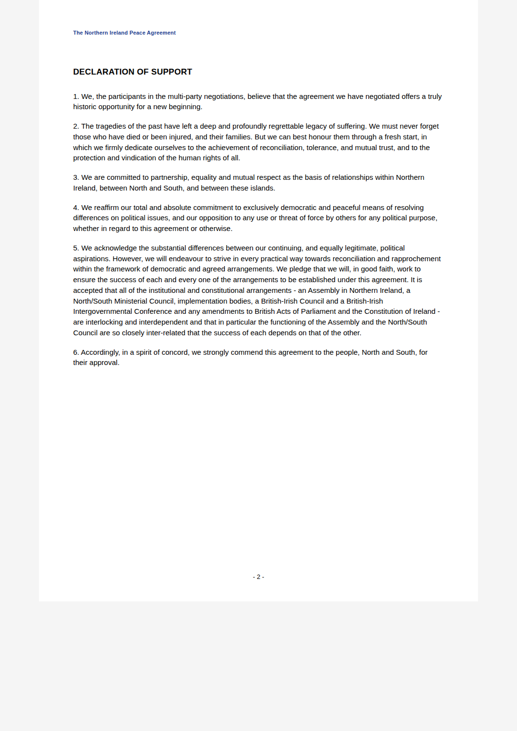The Northern Ireland Peace Agreement
DECLARATION OF SUPPORT
1. We, the participants in the multi-party negotiations, believe that the agreement we have negotiated offers a truly historic opportunity for a new beginning.
2. The tragedies of the past have left a deep and profoundly regrettable legacy of suffering. We must never forget those who have died or been injured, and their families. But we can best honour them through a fresh start, in which we firmly dedicate ourselves to the achievement of reconciliation, tolerance, and mutual trust, and to the protection and vindication of the human rights of all.
3. We are committed to partnership, equality and mutual respect as the basis of relationships within Northern Ireland, between North and South, and between these islands.
4. We reaffirm our total and absolute commitment to exclusively democratic and peaceful means of resolving differences on political issues, and our opposition to any use or threat of force by others for any political purpose, whether in regard to this agreement or otherwise.
5. We acknowledge the substantial differences between our continuing, and equally legitimate, political aspirations. However, we will endeavour to strive in every practical way towards reconciliation and rapprochement within the framework of democratic and agreed arrangements. We pledge that we will, in good faith, work to ensure the success of each and every one of the arrangements to be established under this agreement. It is accepted that all of the institutional and constitutional arrangements - an Assembly in Northern Ireland, a North/South Ministerial Council, implementation bodies, a British-Irish Council and a British-Irish Intergovernmental Conference and any amendments to British Acts of Parliament and the Constitution of Ireland - are interlocking and interdependent and that in particular the functioning of the Assembly and the North/South Council are so closely inter-related that the success of each depends on that of the other.
6. Accordingly, in a spirit of concord, we strongly commend this agreement to the people, North and South, for their approval.
- 2 -